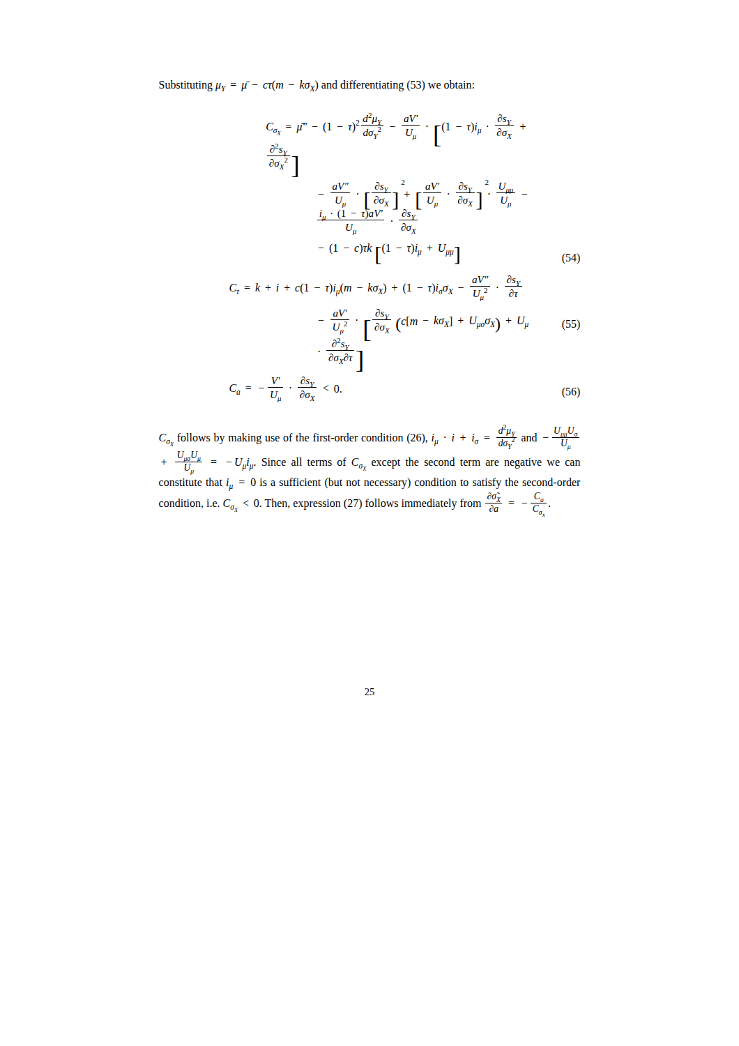Substituting μY = μ̄ − cτ(m − kσX) and differentiating (53) we obtain:
CσX = μ̄″ − (1 − τ)2d2μY dσY2 − aV′Uμ · [(1 − τ)iμ · ∂sY∂σX + ∂2sY∂σX2]
− aV″Uμ · [∂sY∂σX] 2 + [aV′Uμ · ∂sY∂σX] 2 · Uμμ Uμ − iμ · (1 − τ)aV′Uμ · ∂sY∂σX
− (1 − c)τk [(1 − τ)iμ + Uμμ]
(54)
Cτ = k + i + c(1 − τ)iμ(m − kσX) + (1 − τ)iσσX − aV″Uμ2 · ∂sY∂τ
− aV′Uμ2 · [∂sY∂σX (c[m − kσX] + UμσσX) + Uμ · ∂2sY∂σX∂τ]
(55)
Ca = −V′Uμ · ∂sY∂σX < 0.
(56)
CσX follows by making use of the first-order condition (26), iμ · i + iσ = d2μY dσY2 and −UμμUσ Uμ + UμσUμ Uμ = −Uμiμ. Since all terms of CσX except the second term are negative we can constitute that iμ = 0 is a sufficient (but not necessary) condition to satisfy the second-order condition, i.e. CσX < 0. Then, expression (27) follows immediately from ∂σ̃X∂a = −Ca CσX.
25